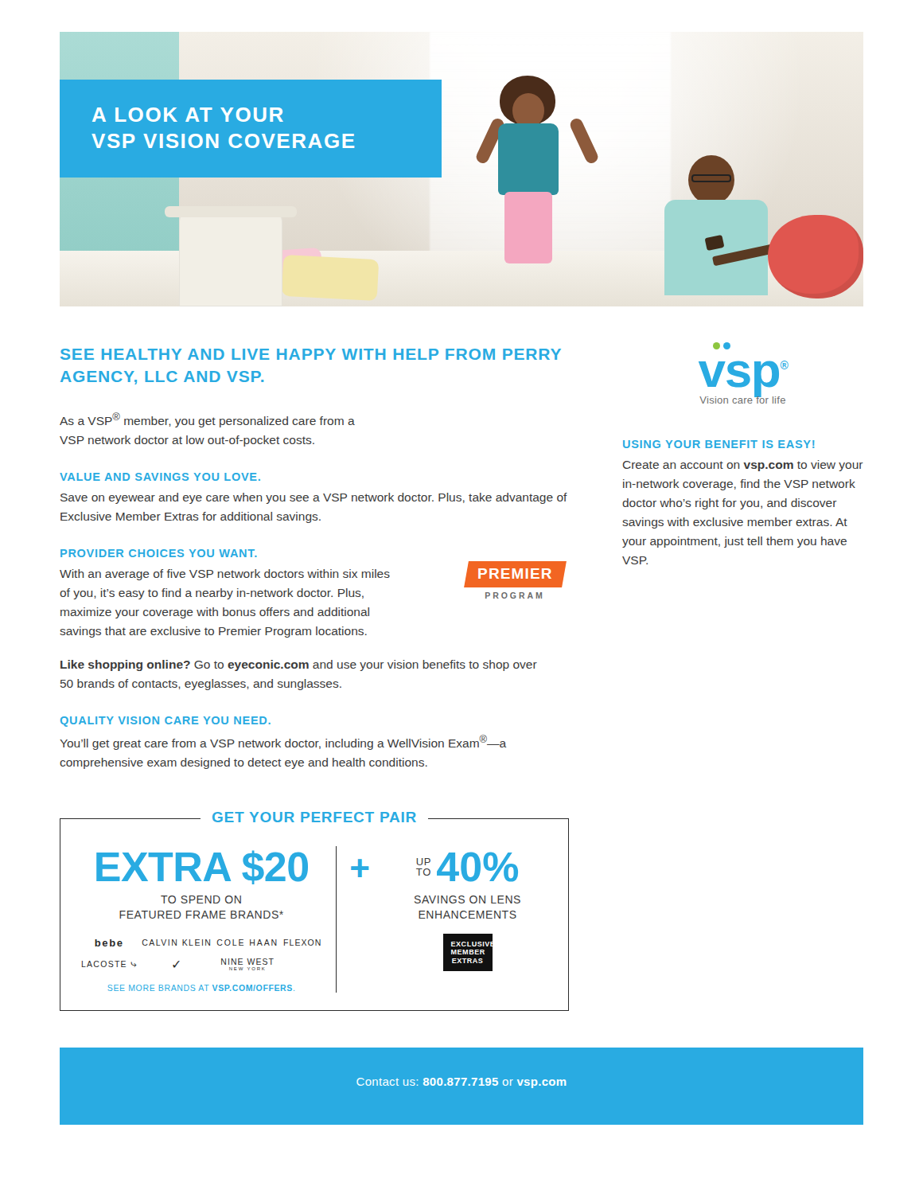A Look at Your
VSP Vision Coverage
See healthy and live happy with help from Perry Agency, LLC and VSP.
As a VSP® member, you get personalized care from a
VSP network doctor at low out-of-pocket costs.
Value and savings you love.
Save on eyewear and eye care when you see a VSP network doctor. Plus, take advantage of Exclusive Member Extras for additional savings.
Provider choices you want.
PREMIER
PROGRAM
With an average of five VSP network doctors within six miles of you, it’s easy to find a nearby in-network doctor. Plus, maximize your coverage with bonus offers and additional savings that are exclusive to Premier Program locations.
Like shopping online? Go to eyeconic.com and use your vision benefits to shop over 50 brands of contacts, eyeglasses, and sunglasses.
Quality vision care you need.
You’ll get great care from a VSP network doctor, including a WellVision Exam®—a comprehensive exam designed to detect eye and health conditions.
vsp®
Vision care for life
Using your benefit is easy!
Create an account on vsp.com to view your in-network coverage, find the VSP network doctor who’s right for you, and discover savings with exclusive member extras. At your appointment, just tell them you have VSP.
Get Your Perfect Pair
EXTRA $20
to spend on
featured frame brands*
bebe
CALVIN KLEIN
COLE HAAN
FLEXON
LACOSTE ⤷
✓
NINE WESTNEW YORK
See more brands at VSP.COM/OFFERS.
+
UP
TO 40%
savings on lens
enhancements
EXCLUSIVE
MEMBER
EXTRAS
Contact us: 800.877.7195 or vsp.com